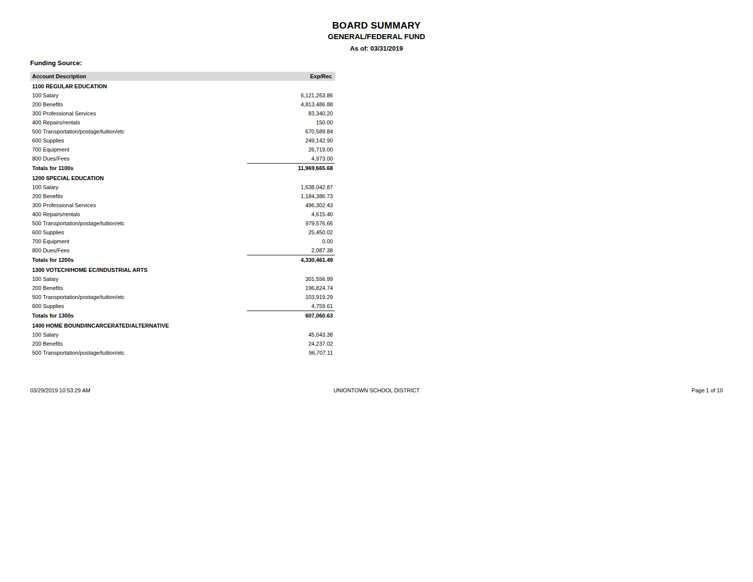BOARD SUMMARY
GENERAL/FEDERAL FUND
As of: 03/31/2019
Funding Source:
| Account Description | Exp/Rec |
| --- | --- |
| 1100 REGULAR EDUCATION |
| 100 Salary | 6,121,263.86 |
| 200 Benefits | 4,813,486.88 |
| 300 Professional Services | 83,340.20 |
| 400 Repairs/rentals | 150.00 |
| 500 Transportation/postage/tuition/etc | 670,589.84 |
| 600 Supplies | 249,142.90 |
| 700 Equipment | 26,719.00 |
| 800 Dues/Fees | 4,973.00 |
| Totals for 1100s | 11,969,665.68 |
| 1200 SPECIAL EDUCATION |
| 100 Salary | 1,638,042.87 |
| 200 Benefits | 1,184,386.73 |
| 300 Professional Services | 496,302.43 |
| 400 Repairs/rentals | 4,615.40 |
| 500 Transportation/postage/tuition/etc | 979,576.66 |
| 600 Supplies | 25,450.02 |
| 700 Equipment | 0.00 |
| 800 Dues/Fees | 2,087.38 |
| Totals for 1200s | 4,330,461.49 |
| 1300 VOTECH/HOME EC/INDUSTRIAL ARTS |
| 100 Salary | 301,556.99 |
| 200 Benefits | 196,824.74 |
| 500 Transportation/postage/tuition/etc | 103,919.29 |
| 600 Supplies | 4,759.61 |
| Totals for 1300s | 607,060.63 |
| 1400 HOME BOUND/INCARCERATED/ALTERNATIVE |
| 100 Salary | 45,043.38 |
| 200 Benefits | 24,237.02 |
| 500 Transportation/postage/tuition/etc | 96,707.11 |
03/29/2019 10:53:29 AM
UNIONTOWN SCHOOL DISTRICT
Page 1 of 10